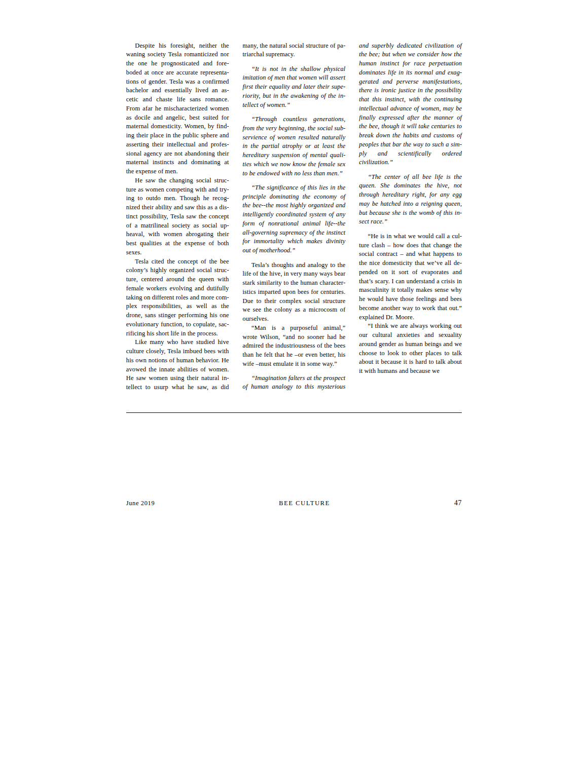Despite his foresight, neither the waning society Tesla romanticized nor the one he prognosticated and foreboded at once are accurate representations of gender. Tesla was a confirmed bachelor and essentially lived an ascetic and chaste life sans romance. From afar he mischaracterized women as docile and angelic, best suited for maternal domesticity. Women, by finding their place in the public sphere and asserting their intellectual and professional agency are not abandoning their maternal instincts and dominating at the expense of men.
He saw the changing social structure as women competing with and trying to outdo men. Though he recognized their ability and saw this as a distinct possibility, Tesla saw the concept of a matrilineal society as social upheaval, with women abrogating their best qualities at the expense of both sexes.
Tesla cited the concept of the bee colony’s highly organized social structure, centered around the queen with female workers evolving and dutifully taking on different roles and more complex responsibilities, as well as the drone, sans stinger performing his one evolutionary function, to copulate, sacrificing his short life in the process.
Like many who have studied hive culture closely, Tesla imbued bees with his own notions of human behavior. He avowed the innate abilities of women. He saw women using their natural intellect to usurp what he saw, as did many, the natural social structure of patriarchal supremacy.
“It is not in the shallow physical imitation of men that women will assert first their equality and later their superiority, but in the awakening of the intellect of women.”
“Through countless generations, from the very beginning, the social subservience of women resulted naturally in the partial atrophy or at least the hereditary suspension of mental qualities which we now know the female sex to be endowed with no less than men.”
“The significance of this lies in the principle dominating the economy of the bee--the most highly organized and intelligently coordinated system of any form of nonrational animal life--the all-governing supremacy of the instinct for immortality which makes divinity out of motherhood.”
Tesla’s thoughts and analogy to the life of the hive, in very many ways bear stark similarity to the human characteristics imparted upon bees for centuries. Due to their complex social structure we see the colony as a microcosm of ourselves.
“Man is a purposeful animal,” wrote Wilson, “and no sooner had he admired the industriousness of the bees than he felt that he –or even better, his wife –must emulate it in some way.”
“Imagination falters at the prospect of human analogy to this mysterious and superbly dedicated civilization of the bee; but when we consider how the human instinct for race perpetuation dominates life in its normal and exaggerated and perverse manifestations, there is ironic justice in the possibility that this instinct, with the continuing intellectual advance of women, may be finally expressed after the manner of the bee, though it will take centuries to break down the habits and customs of peoples that bar the way to such a simply and scientifically ordered civilization.”
“The center of all bee life is the queen. She dominates the hive, not through hereditary right, for any egg may be hatched into a reigning queen, but because she is the womb of this insect race.”
“He is in what we would call a culture clash – how does that change the social contract – and what happens to the nice domesticity that we’ve all depended on it sort of evaporates and that’s scary. I can understand a crisis in masculinity it totally makes sense why he would have those feelings and bees become another way to work that out.” explained Dr. Moore.
“I think we are always working out our cultural anxieties and sexuality around gender as human beings and we choose to look to other places to talk about it because it is hard to talk about it with humans and because we
June 2019
BEE CULTURE
47